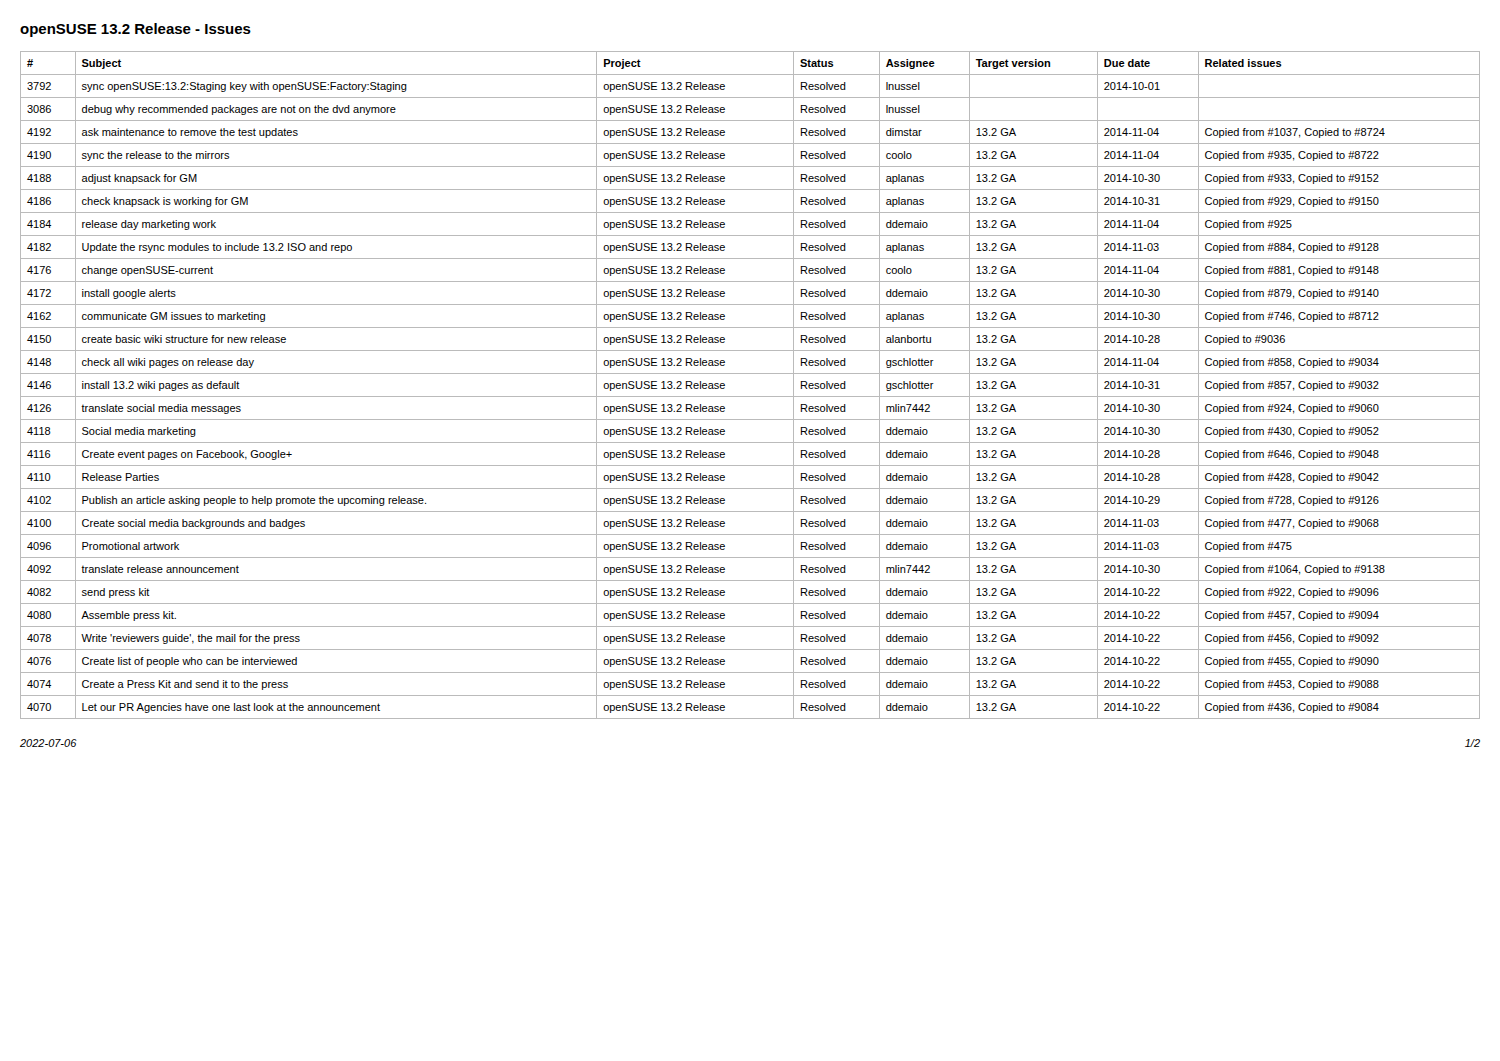openSUSE 13.2 Release - Issues
| # | Subject | Project | Status | Assignee | Target version | Due date | Related issues |
| --- | --- | --- | --- | --- | --- | --- | --- |
| 3792 | sync openSUSE:13.2:Staging key with openSUSE:Factory:Staging | openSUSE 13.2 Release | Resolved | lnussel | | 2014-10-01 | |
| 3086 | debug why recommended packages are not on the dvd anymore | openSUSE 13.2 Release | Resolved | lnussel | | | |
| 4192 | ask maintenance to remove the test updates | openSUSE 13.2 Release | Resolved | dimstar | 13.2 GA | 2014-11-04 | Copied from #1037, Copied to #8724 |
| 4190 | sync the release to the mirrors | openSUSE 13.2 Release | Resolved | coolo | 13.2 GA | 2014-11-04 | Copied from #935, Copied to #8722 |
| 4188 | adjust knapsack for GM | openSUSE 13.2 Release | Resolved | aplanas | 13.2 GA | 2014-10-30 | Copied from #933, Copied to #9152 |
| 4186 | check knapsack is working for GM | openSUSE 13.2 Release | Resolved | aplanas | 13.2 GA | 2014-10-31 | Copied from #929, Copied to #9150 |
| 4184 | release day marketing work | openSUSE 13.2 Release | Resolved | ddemaio | 13.2 GA | 2014-11-04 | Copied from #925 |
| 4182 | Update the rsync modules to include 13.2 ISO and repo | openSUSE 13.2 Release | Resolved | aplanas | 13.2 GA | 2014-11-03 | Copied from #884, Copied to #9128 |
| 4176 | change openSUSE-current | openSUSE 13.2 Release | Resolved | coolo | 13.2 GA | 2014-11-04 | Copied from #881, Copied to #9148 |
| 4172 | install google alerts | openSUSE 13.2 Release | Resolved | ddemaio | 13.2 GA | 2014-10-30 | Copied from #879, Copied to #9140 |
| 4162 | communicate GM issues to marketing | openSUSE 13.2 Release | Resolved | aplanas | 13.2 GA | 2014-10-30 | Copied from #746, Copied to #8712 |
| 4150 | create basic wiki structure for new release | openSUSE 13.2 Release | Resolved | alanbortu | 13.2 GA | 2014-10-28 | Copied to #9036 |
| 4148 | check all wiki pages on release day | openSUSE 13.2 Release | Resolved | gschlotter | 13.2 GA | 2014-11-04 | Copied from #858, Copied to #9034 |
| 4146 | install 13.2 wiki pages as default | openSUSE 13.2 Release | Resolved | gschlotter | 13.2 GA | 2014-10-31 | Copied from #857, Copied to #9032 |
| 4126 | translate social media messages | openSUSE 13.2 Release | Resolved | mlin7442 | 13.2 GA | 2014-10-30 | Copied from #924, Copied to #9060 |
| 4118 | Social media marketing | openSUSE 13.2 Release | Resolved | ddemaio | 13.2 GA | 2014-10-30 | Copied from #430, Copied to #9052 |
| 4116 | Create event pages on Facebook, Google+ | openSUSE 13.2 Release | Resolved | ddemaio | 13.2 GA | 2014-10-28 | Copied from #646, Copied to #9048 |
| 4110 | Release Parties | openSUSE 13.2 Release | Resolved | ddemaio | 13.2 GA | 2014-10-28 | Copied from #428, Copied to #9042 |
| 4102 | Publish an article asking people to help promote the upcoming release. | openSUSE 13.2 Release | Resolved | ddemaio | 13.2 GA | 2014-10-29 | Copied from #728, Copied to #9126 |
| 4100 | Create social media backgrounds and badges | openSUSE 13.2 Release | Resolved | ddemaio | 13.2 GA | 2014-11-03 | Copied from #477, Copied to #9068 |
| 4096 | Promotional artwork | openSUSE 13.2 Release | Resolved | ddemaio | 13.2 GA | 2014-11-03 | Copied from #475 |
| 4092 | translate release announcement | openSUSE 13.2 Release | Resolved | mlin7442 | 13.2 GA | 2014-10-30 | Copied from #1064, Copied to #9138 |
| 4082 | send press kit | openSUSE 13.2 Release | Resolved | ddemaio | 13.2 GA | 2014-10-22 | Copied from #922, Copied to #9096 |
| 4080 | Assemble press kit. | openSUSE 13.2 Release | Resolved | ddemaio | 13.2 GA | 2014-10-22 | Copied from #457, Copied to #9094 |
| 4078 | Write 'reviewers guide', the mail for the press | openSUSE 13.2 Release | Resolved | ddemaio | 13.2 GA | 2014-10-22 | Copied from #456, Copied to #9092 |
| 4076 | Create list of people who can be interviewed | openSUSE 13.2 Release | Resolved | ddemaio | 13.2 GA | 2014-10-22 | Copied from #455, Copied to #9090 |
| 4074 | Create a Press Kit and send it to the press | openSUSE 13.2 Release | Resolved | ddemaio | 13.2 GA | 2014-10-22 | Copied from #453, Copied to #9088 |
| 4070 | Let our PR Agencies have one last look at the announcement | openSUSE 13.2 Release | Resolved | ddemaio | 13.2 GA | 2014-10-22 | Copied from #436, Copied to #9084 |
2022-07-06 1/2